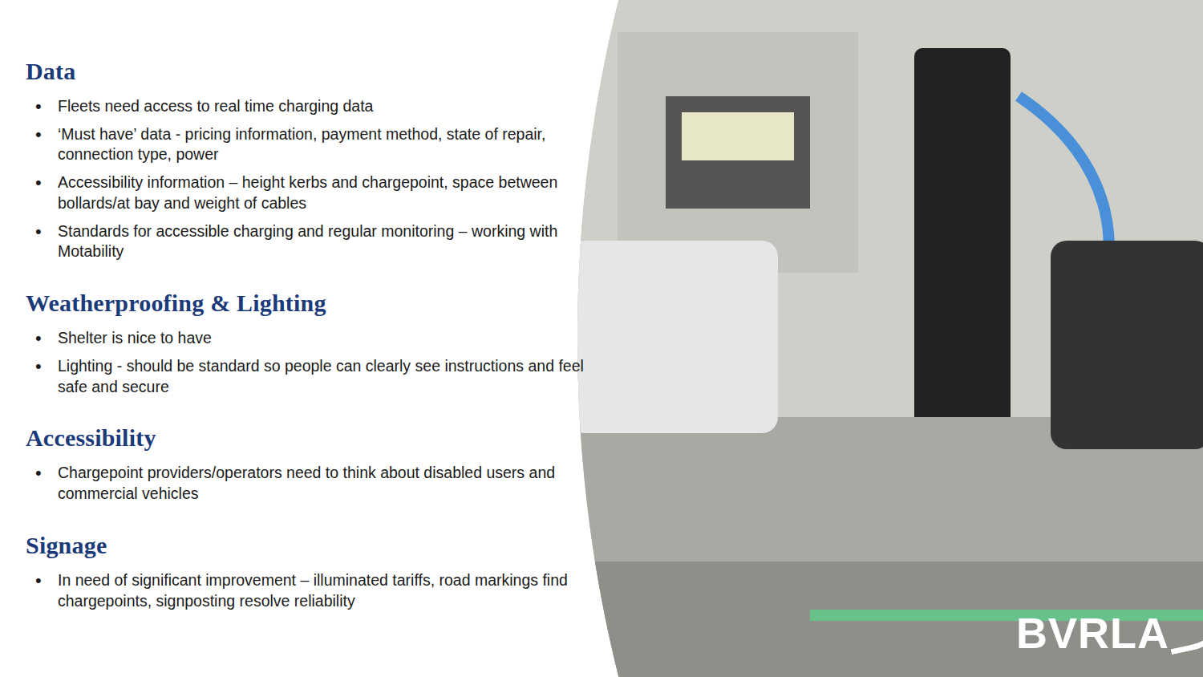BVRLA
Data
Fleets need access to real time charging data
‘Must have’ data - pricing information, payment method, state of repair, connection type, power
Accessibility information – height kerbs and chargepoint, space between bollards/at bay and weight of cables
Standards for accessible charging and regular monitoring – working with Motability
Weatherproofing & Lighting
Shelter is nice to have
Lighting - should be standard so people can clearly see instructions and feel safe and secure
Accessibility
Chargepoint providers/operators need to think about disabled users and commercial vehicles
Signage
In need of significant improvement – illuminated tariffs, road markings find chargepoints, signposting resolve reliability